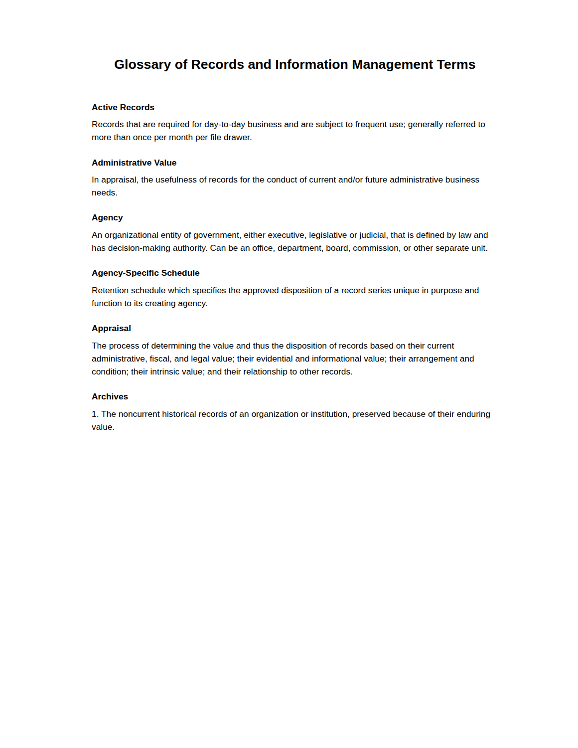Glossary of Records and Information Management Terms
Active Records
Records that are required for day-to-day business and are subject to frequent use; generally referred to more than once per month per file drawer.
Administrative Value
In appraisal, the usefulness of records for the conduct of current and/or future administrative business needs.
Agency
An organizational entity of government, either executive, legislative or judicial, that is defined by law and has decision-making authority. Can be an office, department, board, commission, or other separate unit.
Agency-Specific Schedule
Retention schedule which specifies the approved disposition of a record series unique in purpose and function to its creating agency.
Appraisal
The process of determining the value and thus the disposition of records based on their current administrative, fiscal, and legal value; their evidential and informational value; their arrangement and condition; their intrinsic value; and their relationship to other records.
Archives
1. The noncurrent historical records of an organization or institution, preserved because of their enduring value.